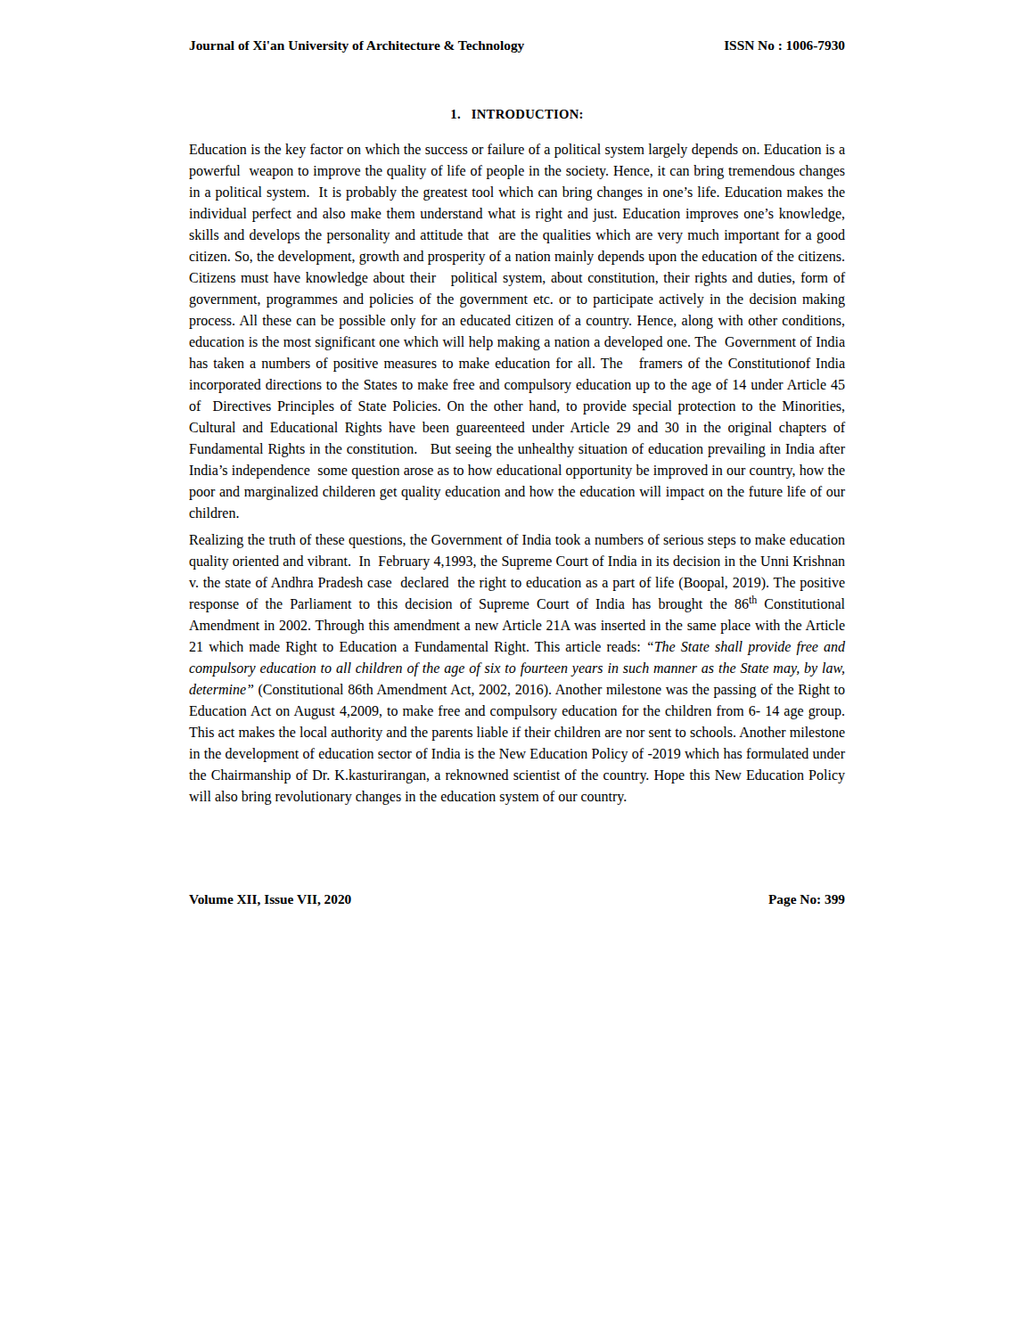Journal of Xi'an University of Architecture & Technology
ISSN No : 1006-7930
1. INTRODUCTION:
Education is the key factor on which the success or failure of a political system largely depends on. Education is a powerful weapon to improve the quality of life of people in the society. Hence, it can bring tremendous changes in a political system. It is probably the greatest tool which can bring changes in one’s life. Education makes the individual perfect and also make them understand what is right and just. Education improves one’s knowledge, skills and develops the personality and attitude that are the qualities which are very much important for a good citizen. So, the development, growth and prosperity of a nation mainly depends upon the education of the citizens. Citizens must have knowledge about their political system, about constitution, their rights and duties, form of government, programmes and policies of the government etc. or to participate actively in the decision making process. All these can be possible only for an educated citizen of a country. Hence, along with other conditions, education is the most significant one which will help making a nation a developed one. The Government of India has taken a numbers of positive measures to make education for all. The framers of the Constitutionof India incorporated directions to the States to make free and compulsory education up to the age of 14 under Article 45 of Directives Principles of State Policies. On the other hand, to provide special protection to the Minorities, Cultural and Educational Rights have been guareenteed under Article 29 and 30 in the original chapters of Fundamental Rights in the constitution. But seeing the unhealthy situation of education prevailing in India after India’s independence some question arose as to how educational opportunity be improved in our country, how the poor and marginalized childeren get quality education and how the education will impact on the future life of our children.
Realizing the truth of these questions, the Government of India took a numbers of serious steps to make education quality oriented and vibrant. In February 4,1993, the Supreme Court of India in its decision in the Unni Krishnan v. the state of Andhra Pradesh case declared the right to education as a part of life (Boopal, 2019). The positive response of the Parliament to this decision of Supreme Court of India has brought the 86th Constitutional Amendment in 2002. Through this amendment a new Article 21A was inserted in the same place with the Article 21 which made Right to Education a Fundamental Right. This article reads: “The State shall provide free and compulsory education to all children of the age of six to fourteen years in such manner as the State may, by law, determine” (Constitutional 86th Amendment Act, 2002, 2016). Another milestone was the passing of the Right to Education Act on August 4,2009, to make free and compulsory education for the children from 6- 14 age group. This act makes the local authority and the parents liable if their children are nor sent to schools. Another milestone in the development of education sector of India is the New Education Policy of -2019 which has formulated under the Chairmanship of Dr. K.kasturirangan, a reknowned scientist of the country. Hope this New Education Policy will also bring revolutionary changes in the education system of our country.
Volume XII, Issue VII, 2020
Page No: 399